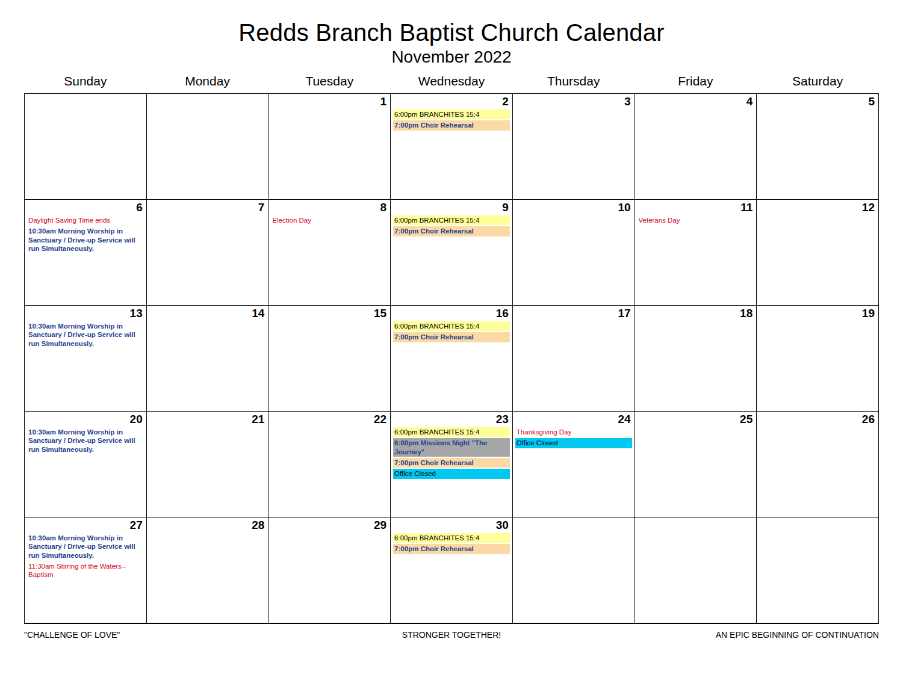Redds Branch Baptist Church Calendar
November 2022
| Sunday | Monday | Tuesday | Wednesday | Thursday | Friday | Saturday |
| --- | --- | --- | --- | --- | --- | --- |
| | | 1 | 2 6:00pm BRANCHITES 15:4 7:00pm Choir Rehearsal | 3 | 4 | 5 |
| 6 Daylight Saving Time ends 10:30am Morning Worship in Sanctuary / Drive-up Service will run Simultaneously. | 7 | 8 Election Day | 9 6:00pm BRANCHITES 15:4 7:00pm Choir Rehearsal | 10 | 11 Veterans Day | 12 |
| 13 10:30am Morning Worship in Sanctuary / Drive-up Service will run Simultaneously. | 14 | 15 | 16 6:00pm BRANCHITES 15:4 7:00pm Choir Rehearsal | 17 | 18 | 19 |
| 20 10:30am Morning Worship in Sanctuary / Drive-up Service will run Simultaneously. | 21 | 22 | 23 6:00pm BRANCHITES 15:4 6:00pm Missions Night "The Journey" 7:00pm Choir Rehearsal Office Closed | 24 Thanksgiving Day Office Closed | 25 | 26 |
| 27 10:30am Morning Worship in Sanctuary / Drive-up Service will run Simultaneously. 11:30am Stirring of the Waters--Baptism | 28 | 29 | 30 6:00pm BRANCHITES 15:4 7:00pm Choir Rehearsal | | | |
"CHALLENGE OF LOVE"
STRONGER TOGETHER!
AN EPIC BEGINNING OF CONTINUATION